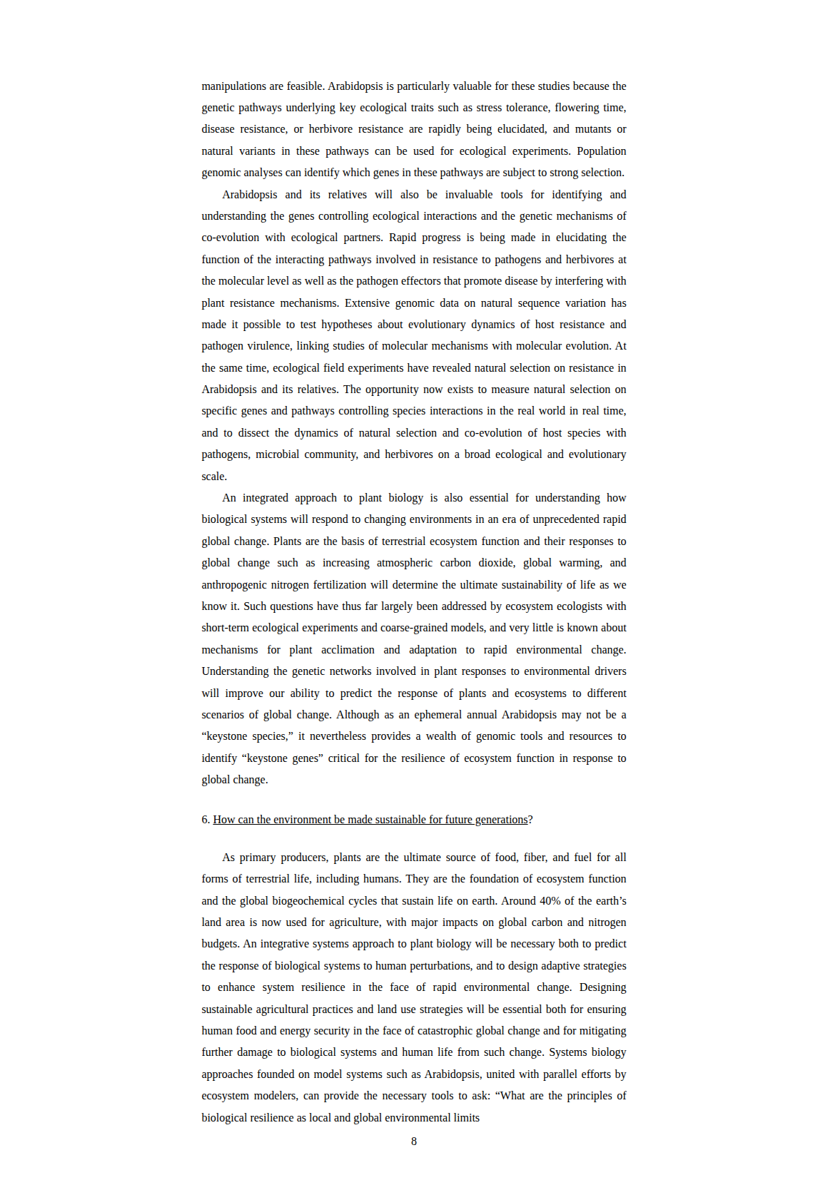manipulations are feasible. Arabidopsis is particularly valuable for these studies because the genetic pathways underlying key ecological traits such as stress tolerance, flowering time, disease resistance, or herbivore resistance are rapidly being elucidated, and mutants or natural variants in these pathways can be used for ecological experiments. Population genomic analyses can identify which genes in these pathways are subject to strong selection.
Arabidopsis and its relatives will also be invaluable tools for identifying and understanding the genes controlling ecological interactions and the genetic mechanisms of co-evolution with ecological partners. Rapid progress is being made in elucidating the function of the interacting pathways involved in resistance to pathogens and herbivores at the molecular level as well as the pathogen effectors that promote disease by interfering with plant resistance mechanisms. Extensive genomic data on natural sequence variation has made it possible to test hypotheses about evolutionary dynamics of host resistance and pathogen virulence, linking studies of molecular mechanisms with molecular evolution. At the same time, ecological field experiments have revealed natural selection on resistance in Arabidopsis and its relatives. The opportunity now exists to measure natural selection on specific genes and pathways controlling species interactions in the real world in real time, and to dissect the dynamics of natural selection and co-evolution of host species with pathogens, microbial community, and herbivores on a broad ecological and evolutionary scale.
An integrated approach to plant biology is also essential for understanding how biological systems will respond to changing environments in an era of unprecedented rapid global change. Plants are the basis of terrestrial ecosystem function and their responses to global change such as increasing atmospheric carbon dioxide, global warming, and anthropogenic nitrogen fertilization will determine the ultimate sustainability of life as we know it. Such questions have thus far largely been addressed by ecosystem ecologists with short-term ecological experiments and coarse-grained models, and very little is known about mechanisms for plant acclimation and adaptation to rapid environmental change. Understanding the genetic networks involved in plant responses to environmental drivers will improve our ability to predict the response of plants and ecosystems to different scenarios of global change. Although as an ephemeral annual Arabidopsis may not be a “keystone species,” it nevertheless provides a wealth of genomic tools and resources to identify “keystone genes” critical for the resilience of ecosystem function in response to global change.
6. How can the environment be made sustainable for future generations?
As primary producers, plants are the ultimate source of food, fiber, and fuel for all forms of terrestrial life, including humans. They are the foundation of ecosystem function and the global biogeochemical cycles that sustain life on earth. Around 40% of the earth’s land area is now used for agriculture, with major impacts on global carbon and nitrogen budgets. An integrative systems approach to plant biology will be necessary both to predict the response of biological systems to human perturbations, and to design adaptive strategies to enhance system resilience in the face of rapid environmental change. Designing sustainable agricultural practices and land use strategies will be essential both for ensuring human food and energy security in the face of catastrophic global change and for mitigating further damage to biological systems and human life from such change. Systems biology approaches founded on model systems such as Arabidopsis, united with parallel efforts by ecosystem modelers, can provide the necessary tools to ask: “What are the principles of biological resilience as local and global environmental limits
8